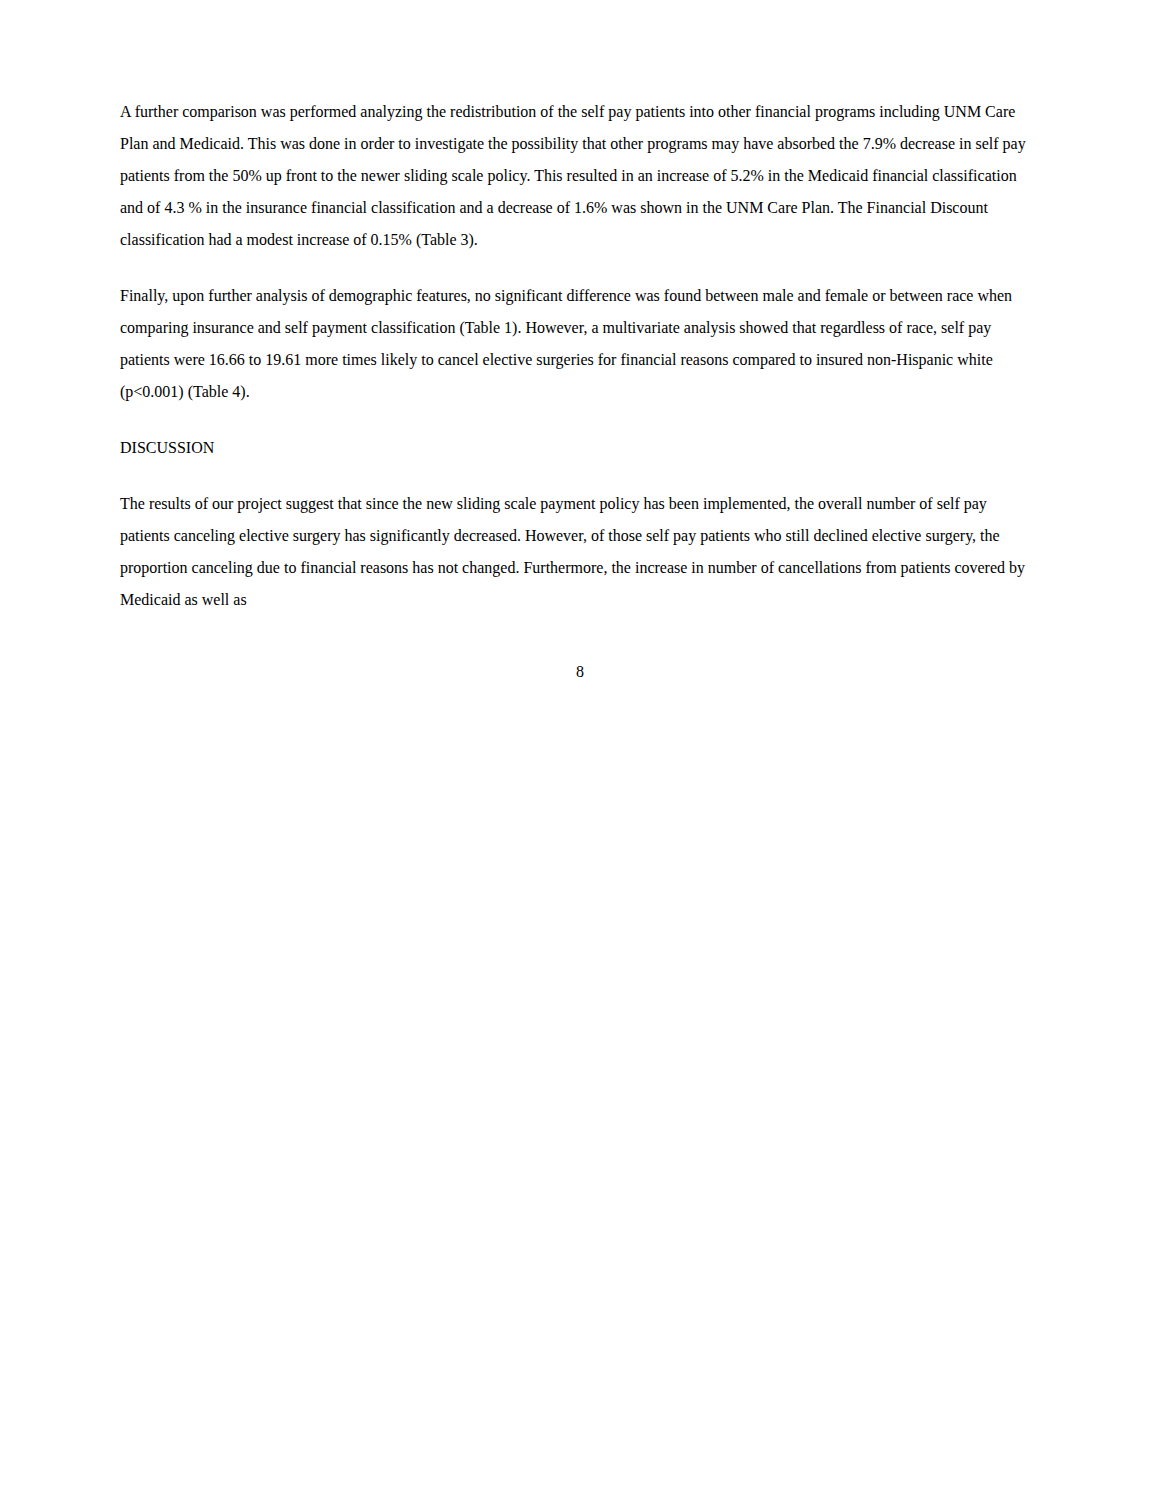A further comparison was performed analyzing the redistribution of the self pay patients into other financial programs including UNM Care Plan and Medicaid. This was done in order to investigate the possibility that other programs may have absorbed the 7.9% decrease in self pay patients from the 50% up front to the newer sliding scale policy. This resulted in an increase of 5.2% in the Medicaid financial classification and of 4.3 % in the insurance financial classification and a decrease of 1.6% was shown in the UNM Care Plan. The Financial Discount classification had a modest increase of 0.15% (Table 3).
Finally, upon further analysis of demographic features, no significant difference was found between male and female or between race when comparing insurance and self payment classification (Table 1). However, a multivariate analysis showed that regardless of race, self pay patients were 16.66 to 19.61 more times likely to cancel elective surgeries for financial reasons compared to insured non-Hispanic white (p<0.001) (Table 4).
DISCUSSION
The results of our project suggest that since the new sliding scale payment policy has been implemented, the overall number of self pay patients canceling elective surgery has significantly decreased. However, of those self pay patients who still declined elective surgery, the proportion canceling due to financial reasons has not changed. Furthermore, the increase in number of cancellations from patients covered by Medicaid as well as
8